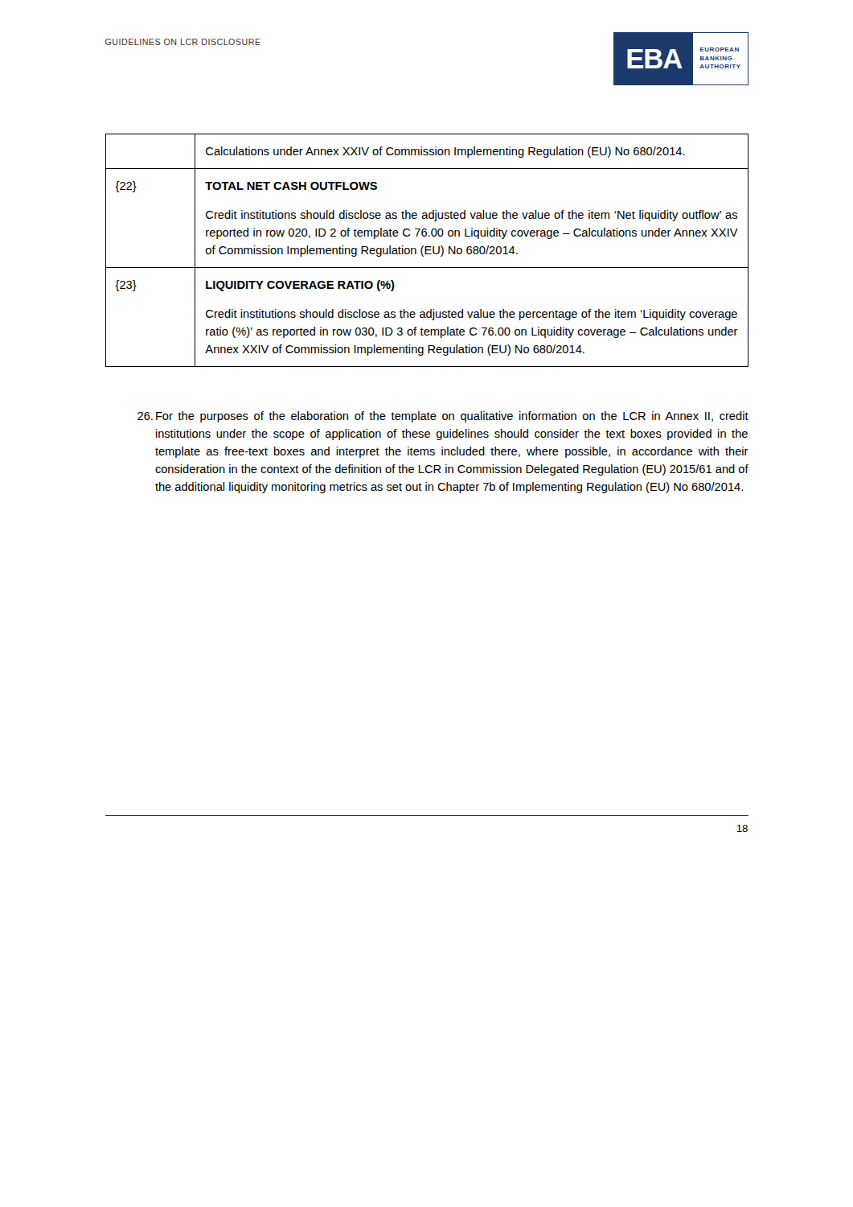GUIDELINES ON LCR DISCLOSURE
EBA
EUROPEAN BANKING AUTHORITY
| | Calculations under Annex XXIV of Commission Implementing Regulation (EU) No 680/2014. |
| {22} | TOTAL NET CASH OUTFLOWS Credit institutions should disclose as the adjusted value the value of the item ‘Net liquidity outflow’ as reported in row 020, ID 2 of template C 76.00 on Liquidity coverage – Calculations under Annex XXIV of Commission Implementing Regulation (EU) No 680/2014. |
| {23} | LIQUIDITY COVERAGE RATIO (%) Credit institutions should disclose as the adjusted value the percentage of the item ‘Liquidity coverage ratio (%)’ as reported in row 030, ID 3 of template C 76.00 on Liquidity coverage – Calculations under Annex XXIV of Commission Implementing Regulation (EU) No 680/2014. |
26. For the purposes of the elaboration of the template on qualitative information on the LCR in Annex II, credit institutions under the scope of application of these guidelines should consider the text boxes provided in the template as free-text boxes and interpret the items included there, where possible, in accordance with their consideration in the context of the definition of the LCR in Commission Delegated Regulation (EU) 2015/61 and of the additional liquidity monitoring metrics as set out in Chapter 7b of Implementing Regulation (EU) No 680/2014.
18